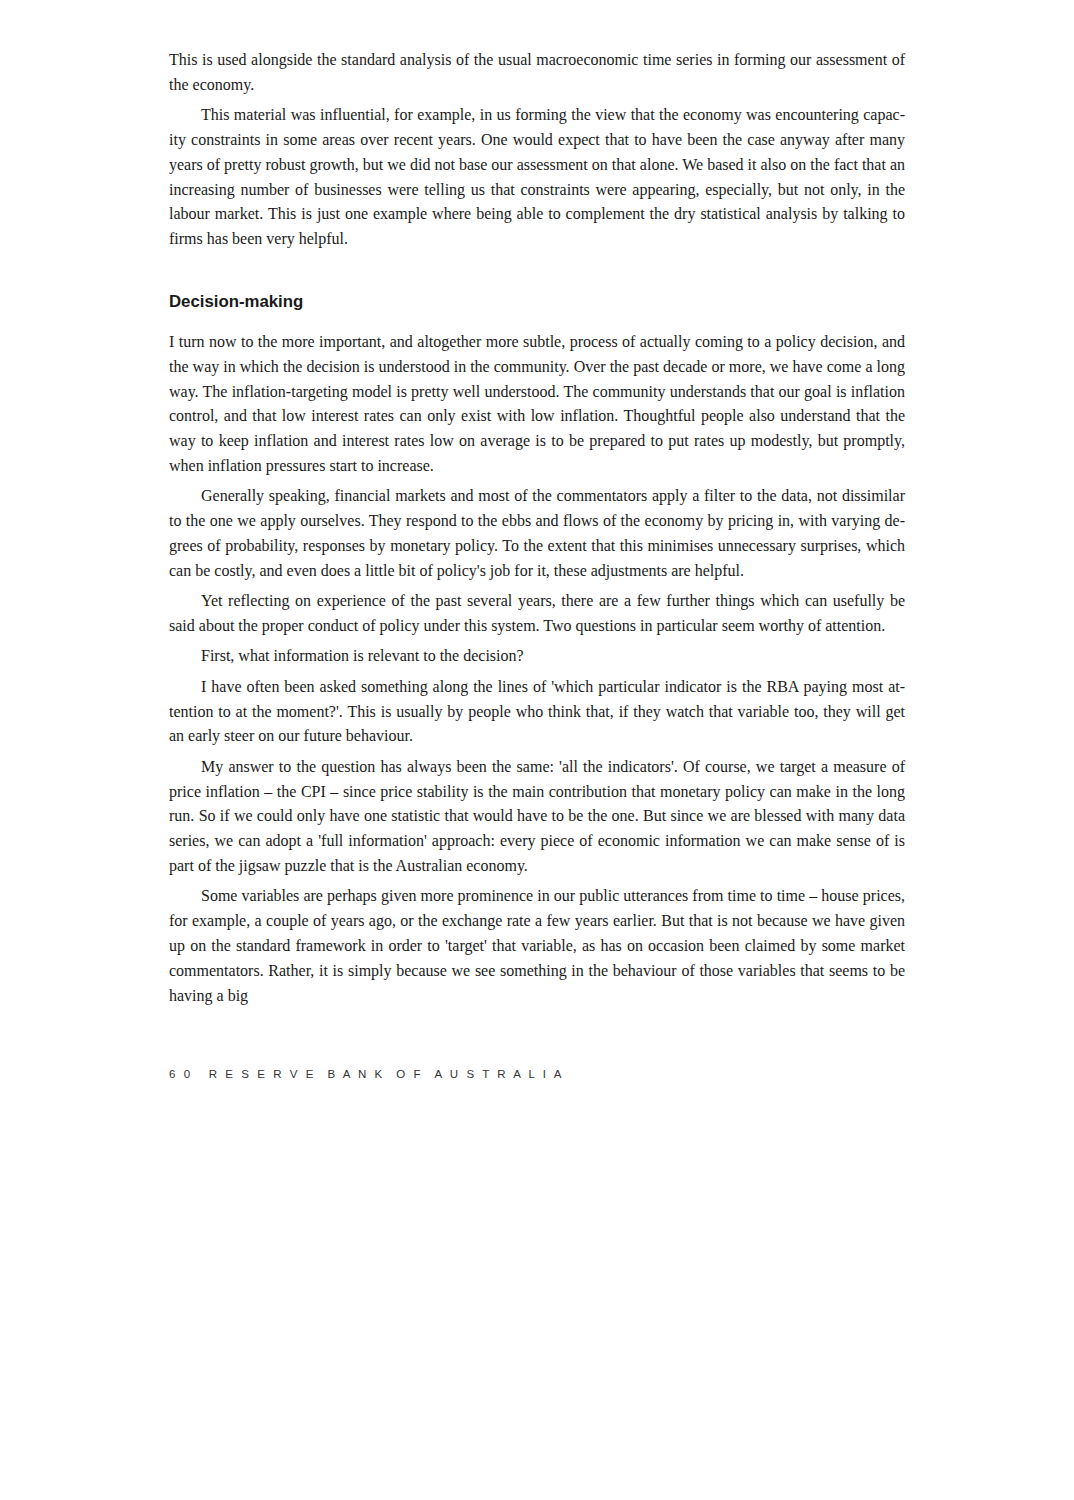This is used alongside the standard analysis of the usual macroeconomic time series in forming our assessment of the economy.
This material was influential, for example, in us forming the view that the economy was encountering capacity constraints in some areas over recent years. One would expect that to have been the case anyway after many years of pretty robust growth, but we did not base our assessment on that alone. We based it also on the fact that an increasing number of businesses were telling us that constraints were appearing, especially, but not only, in the labour market. This is just one example where being able to complement the dry statistical analysis by talking to firms has been very helpful.
Decision-making
I turn now to the more important, and altogether more subtle, process of actually coming to a policy decision, and the way in which the decision is understood in the community. Over the past decade or more, we have come a long way. The inflation-targeting model is pretty well understood. The community understands that our goal is inflation control, and that low interest rates can only exist with low inflation. Thoughtful people also understand that the way to keep inflation and interest rates low on average is to be prepared to put rates up modestly, but promptly, when inflation pressures start to increase.
Generally speaking, financial markets and most of the commentators apply a filter to the data, not dissimilar to the one we apply ourselves. They respond to the ebbs and flows of the economy by pricing in, with varying degrees of probability, responses by monetary policy. To the extent that this minimises unnecessary surprises, which can be costly, and even does a little bit of policy's job for it, these adjustments are helpful.
Yet reflecting on experience of the past several years, there are a few further things which can usefully be said about the proper conduct of policy under this system. Two questions in particular seem worthy of attention.
First, what information is relevant to the decision?
I have often been asked something along the lines of 'which particular indicator is the RBA paying most attention to at the moment?'. This is usually by people who think that, if they watch that variable too, they will get an early steer on our future behaviour.
My answer to the question has always been the same: 'all the indicators'. Of course, we target a measure of price inflation – the CPI – since price stability is the main contribution that monetary policy can make in the long run. So if we could only have one statistic that would have to be the one. But since we are blessed with many data series, we can adopt a 'full information' approach: every piece of economic information we can make sense of is part of the jigsaw puzzle that is the Australian economy.
Some variables are perhaps given more prominence in our public utterances from time to time – house prices, for example, a couple of years ago, or the exchange rate a few years earlier. But that is not because we have given up on the standard framework in order to 'target' that variable, as has on occasion been claimed by some market commentators. Rather, it is simply because we see something in the behaviour of those variables that seems to be having a big
6 0 R E S E R V E B A N K O F A U S T R A L I A